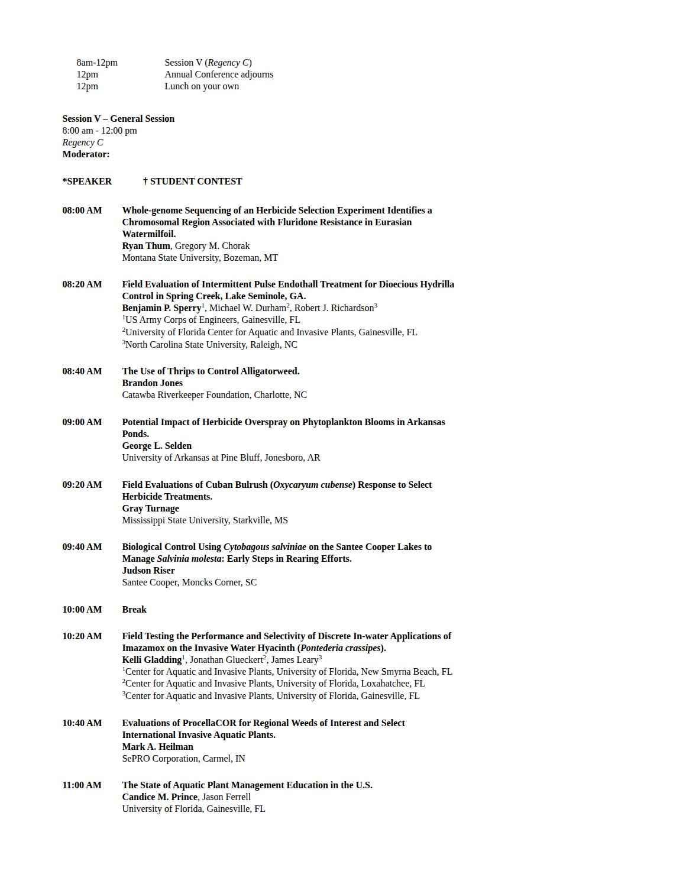8am-12pm
Session V (Regency C)
12pm
Annual Conference adjourns
12pm
Lunch on your own
Session V – General Session
8:00 am - 12:00 pm
Regency C
Moderator:
*SPEAKER † STUDENT CONTEST
08:00 AM
Whole-genome Sequencing of an Herbicide Selection Experiment Identifies a Chromosomal Region Associated with Fluridone Resistance in Eurasian Watermilfoil.
Ryan Thum, Gregory M. Chorak
Montana State University, Bozeman, MT
08:20 AM
Field Evaluation of Intermittent Pulse Endothall Treatment for Dioecious Hydrilla Control in Spring Creek, Lake Seminole, GA.
Benjamin P. Sperry1, Michael W. Durham2, Robert J. Richardson3
1US Army Corps of Engineers, Gainesville, FL
2University of Florida Center for Aquatic and Invasive Plants, Gainesville, FL
3North Carolina State University, Raleigh, NC
08:40 AM
The Use of Thrips to Control Alligatorweed.
Brandon Jones
Catawba Riverkeeper Foundation, Charlotte, NC
09:00 AM
Potential Impact of Herbicide Overspray on Phytoplankton Blooms in Arkansas Ponds.
George L. Selden
University of Arkansas at Pine Bluff, Jonesboro, AR
09:20 AM
Field Evaluations of Cuban Bulrush (Oxycaryum cubense) Response to Select Herbicide Treatments.
Gray Turnage
Mississippi State University, Starkville, MS
09:40 AM
Biological Control Using Cytobagous salviniae on the Santee Cooper Lakes to Manage Salvinia molesta: Early Steps in Rearing Efforts.
Judson Riser
Santee Cooper, Moncks Corner, SC
10:00 AM
Break
10:20 AM
Field Testing the Performance and Selectivity of Discrete In-water Applications of Imazamox on the Invasive Water Hyacinth (Pontederia crassipes).
Kelli Gladding1, Jonathan Glueckert2, James Leary3
1Center for Aquatic and Invasive Plants, University of Florida, New Smyrna Beach, FL
2Center for Aquatic and Invasive Plants, University of Florida, Loxahatchee, FL
3Center for Aquatic and Invasive Plants, University of Florida, Gainesville, FL
10:40 AM
Evaluations of ProcellaCOR for Regional Weeds of Interest and Select International Invasive Aquatic Plants.
Mark A. Heilman
SePRO Corporation, Carmel, IN
11:00 AM
The State of Aquatic Plant Management Education in the U.S.
Candice M. Prince, Jason Ferrell
University of Florida, Gainesville, FL